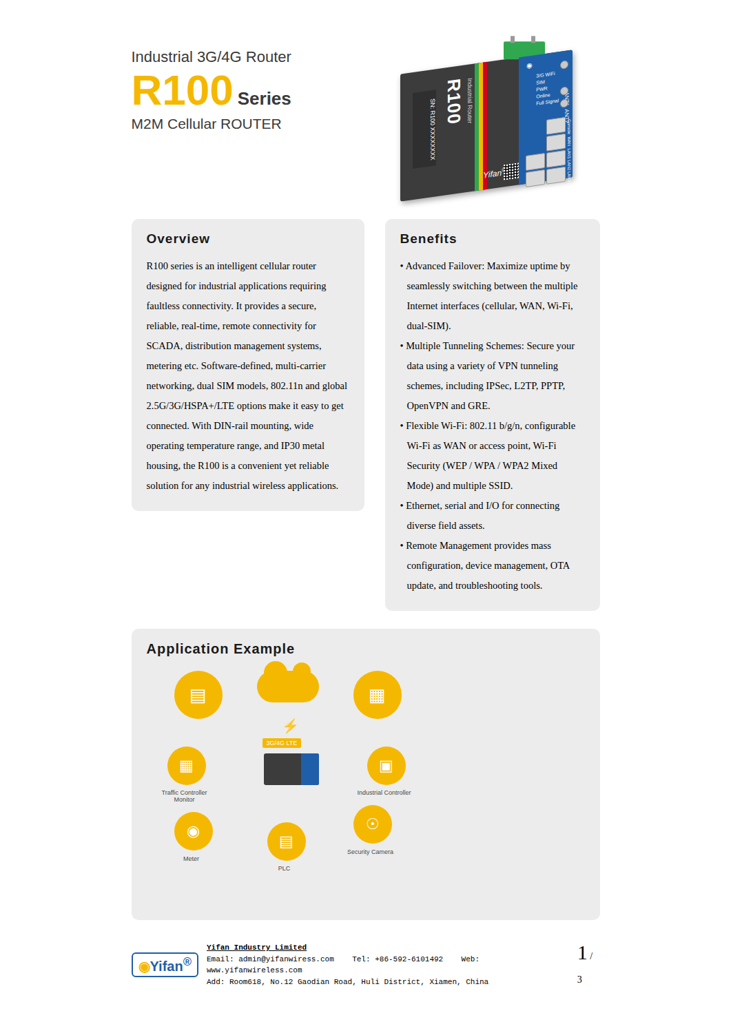Industrial 3G/4G Router
R100Series
M2M Cellular ROUTER
SN: R100 XXXXXXXX
R100
Industrial Router
Yifan®
◉
3/G WiFi SIM PWR Online Full Signal
ANT1 ANT2
Console WAN LAN1 LAN2 LAN3 LAN4
Overview
R100 series is an intelligent cellular router designed for industrial applications requiring faultless connectivity. It provides a secure, reliable, real-time, remote connectivity for SCADA, distribution management systems, metering etc. Software-defined, multi-carrier networking, dual SIM models, 802.11n and global 2.5G/3G/HSPA+/LTE options make it easy to get connected. With DIN-rail mounting, wide operating temperature range, and IP30 metal housing, the R100 is a convenient yet reliable solution for any industrial wireless applications.
Benefits
• Advanced Failover: Maximize uptime by seamlessly switching between the multiple Internet interfaces (cellular, WAN, Wi-Fi, dual-SIM).
• Multiple Tunneling Schemes: Secure your data using a variety of VPN tunneling schemes, including IPSec, L2TP, PPTP, OpenVPN and GRE.
• Flexible Wi-Fi: 802.11 b/g/n, configurable Wi-Fi as WAN or access point, Wi-Fi Security (WEP / WPA / WPA2 Mixed Mode) and multiple SSID.
• Ethernet, serial and I/O for connecting diverse field assets.
• Remote Management provides mass configuration, device management, OTA update, and troubleshooting tools.
Application Example
▤
▦
⚡
3G/4G LTE
▦
Traffic Controller
Monitor
▣
Industrial Controller
◉
Meter
☉
Security Camera
▤
PLC
◉Yifan®
Yifan Industry Limited
Email: admin@yifanwiress.com Tel: +86-592-6101492 Web: www.yifanwireless.com
Add: Room618, No.12 Gaodian Road, Huli District, Xiamen, China
1 / 3